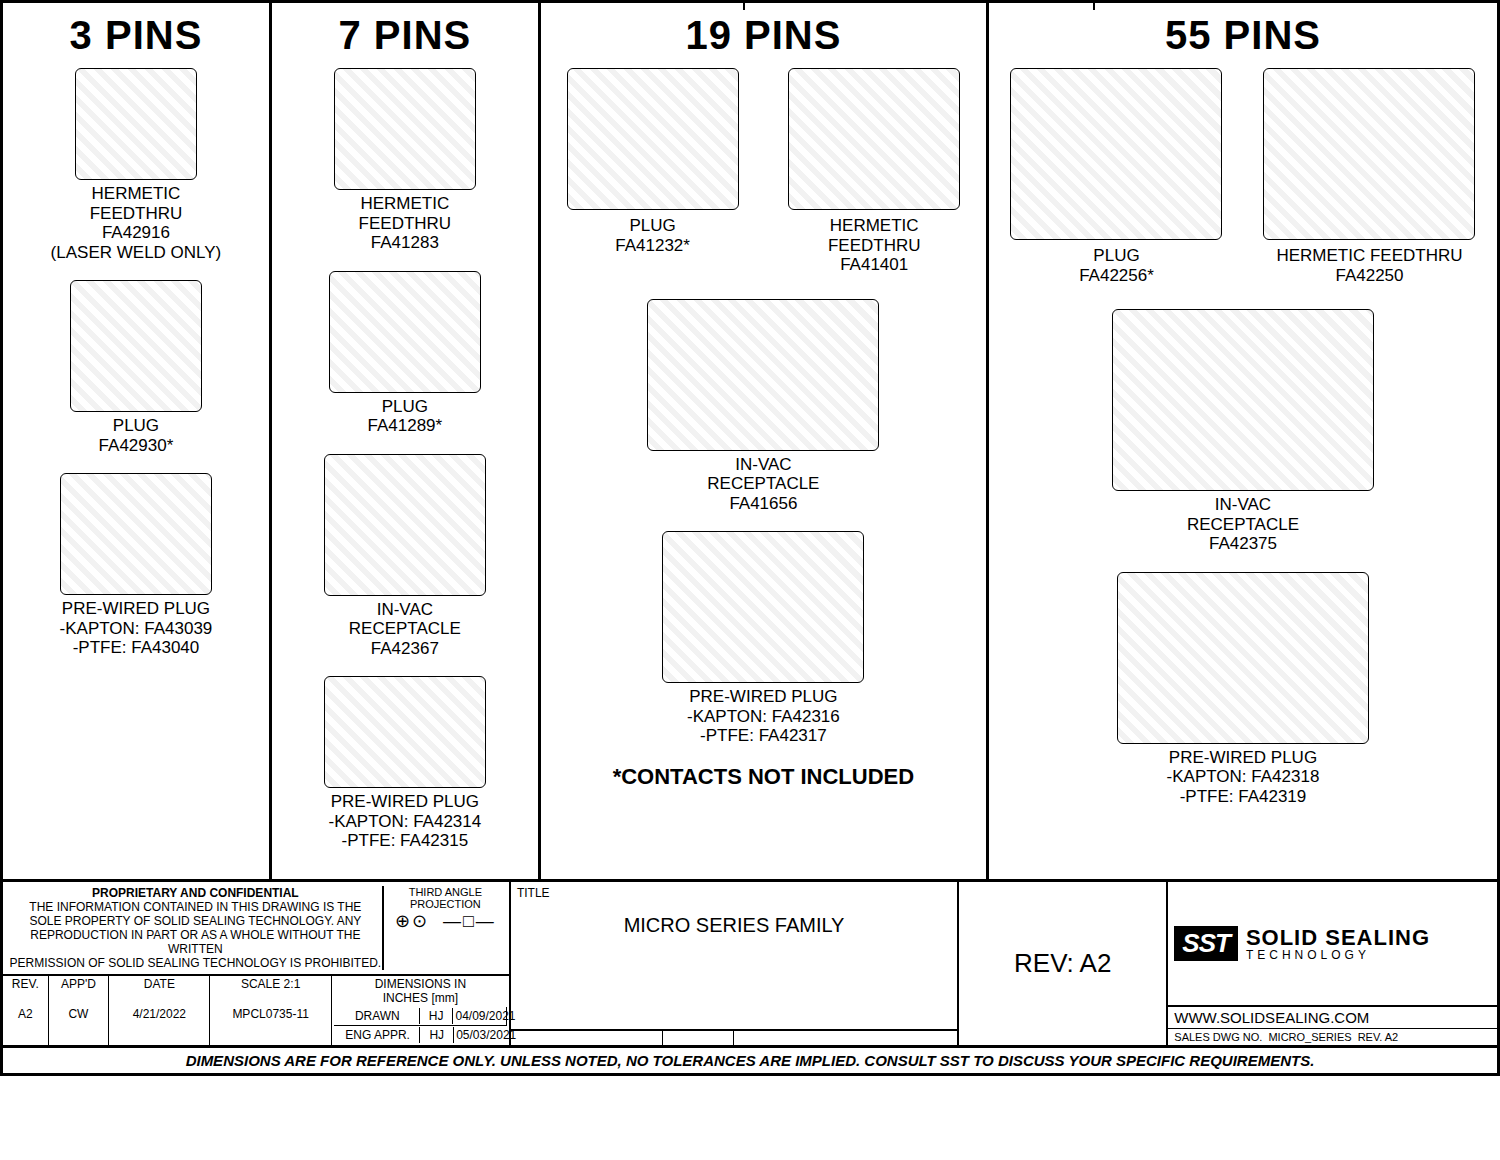3 PINS
HERMETIC
FEEDTHRU
FA42916 (LASER WELD ONLY)
PLUG
FA42930*
PRE-WIRED PLUG
-KAPTON: FA43039
-PTFE: FA43040
7 PINS
HERMETIC
FEEDTHRU
FA41283
PLUG
FA41289*
IN-VAC
RECEPTACLE
FA42367
PRE-WIRED PLUG
-KAPTON: FA42314
-PTFE: FA42315
19 PINS
PLUG
FA41232*
HERMETIC
FEEDTHRU
FA41401
IN-VAC
RECEPTACLE
FA41656
PRE-WIRED PLUG
-KAPTON: FA42316
-PTFE: FA42317
*CONTACTS NOT INCLUDED
55 PINS
PLUG
FA42256*
HERMETIC FEEDTHRU
FA42250
IN-VAC
RECEPTACLE
FA42375
PRE-WIRED PLUG
-KAPTON: FA42318
-PTFE: FA42319
PROPRIETARY AND CONFIDENTIAL
THE INFORMATION CONTAINED IN THIS DRAWING IS THE
SOLE PROPERTY OF SOLID SEALING TECHNOLOGY. ANY
REPRODUCTION IN PART OR AS A WHOLE WITHOUT THE WRITTEN
PERMISSION OF SOLID SEALING TECHNOLOGY IS PROHIBITED.
THIRD ANGLE
PROJECTION
⊕⊙ —□—
REV.
APP'D
DATE
SCALE 2:1
DIMENSIONS IN
INCHES [mm]
A2
CW
4/21/2022
MPCL0735-11
DRAWN
HJ
04/09/2021
ENG APPR.
HJ
05/03/2021
TITLE
MICRO SERIES FAMILY
REV: A2
SST SOLID SEALING
TECHNOLOGY
WWW.SOLIDSEALING.COM
SALES DWG NO. MICRO_SERIES REV. A2
DIMENSIONS ARE FOR REFERENCE ONLY. UNLESS NOTED, NO TOLERANCES ARE IMPLIED. CONSULT SST TO DISCUSS YOUR SPECIFIC REQUIREMENTS.